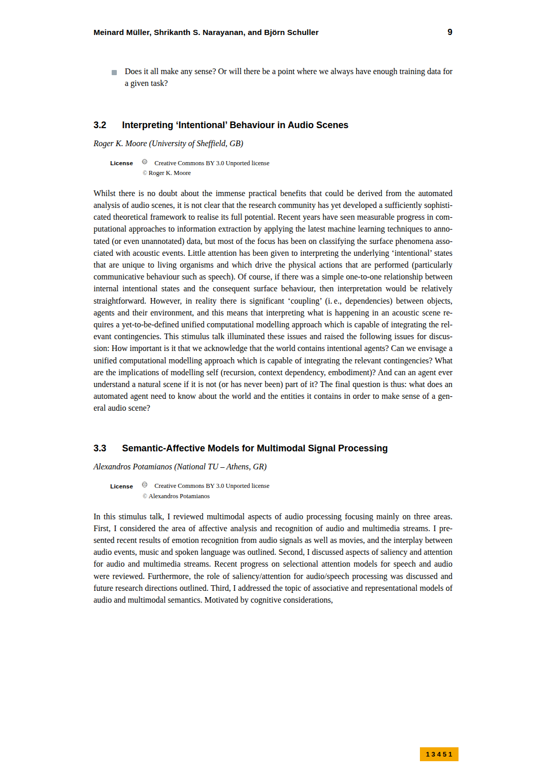Meinard Müller, Shrikanth S. Narayanan, and Björn Schuller 9
Does it all make any sense? Or will there be a point where we always have enough training data for a given task?
3.2 Interpreting ‘Intentional’ Behaviour in Audio Scenes
Roger K. Moore (University of Sheffield, GB)
License cc Creative Commons BY 3.0 Unported license ©Roger K. Moore
Whilst there is no doubt about the immense practical benefits that could be derived from the automated analysis of audio scenes, it is not clear that the research community has yet developed a sufficiently sophisticated theoretical framework to realise its full potential. Recent years have seen measurable progress in computational approaches to information extraction by applying the latest machine learning techniques to annotated (or even unannotated) data, but most of the focus has been on classifying the surface phenomena associated with acoustic events. Little attention has been given to interpreting the underlying ‘intentional’ states that are unique to living organisms and which drive the physical actions that are performed (particularly communicative behaviour such as speech). Of course, if there was a simple one-to-one relationship between internal intentional states and the consequent surface behaviour, then interpretation would be relatively straightforward. However, in reality there is significant ‘coupling’ (i. e., dependencies) between objects, agents and their environment, and this means that interpreting what is happening in an acoustic scene requires a yet-to-be-defined unified computational modelling approach which is capable of integrating the relevant contingencies. This stimulus talk illuminated these issues and raised the following issues for discussion: How important is it that we acknowledge that the world contains intentional agents? Can we envisage a unified computational modelling approach which is capable of integrating the relevant contingencies? What are the implications of modelling self (recursion, context dependency, embodiment)? And can an agent ever understand a natural scene if it is not (or has never been) part of it? The final question is thus: what does an automated agent need to know about the world and the entities it contains in order to make sense of a general audio scene?
3.3 Semantic-Affective Models for Multimodal Signal Processing
Alexandros Potamianos (National TU – Athens, GR)
License cc Creative Commons BY 3.0 Unported license ©Alexandros Potamianos
In this stimulus talk, I reviewed multimodal aspects of audio processing focusing mainly on three areas. First, I considered the area of affective analysis and recognition of audio and multimedia streams. I presented recent results of emotion recognition from audio signals as well as movies, and the interplay between audio events, music and spoken language was outlined. Second, I discussed aspects of saliency and attention for audio and multimedia streams. Recent progress on selectional attention models for speech and audio were reviewed. Furthermore, the role of saliency/attention for audio/speech processing was discussed and future research directions outlined. Third, I addressed the topic of associative and representational models of audio and multimodal semantics. Motivated by cognitive considerations,
13451